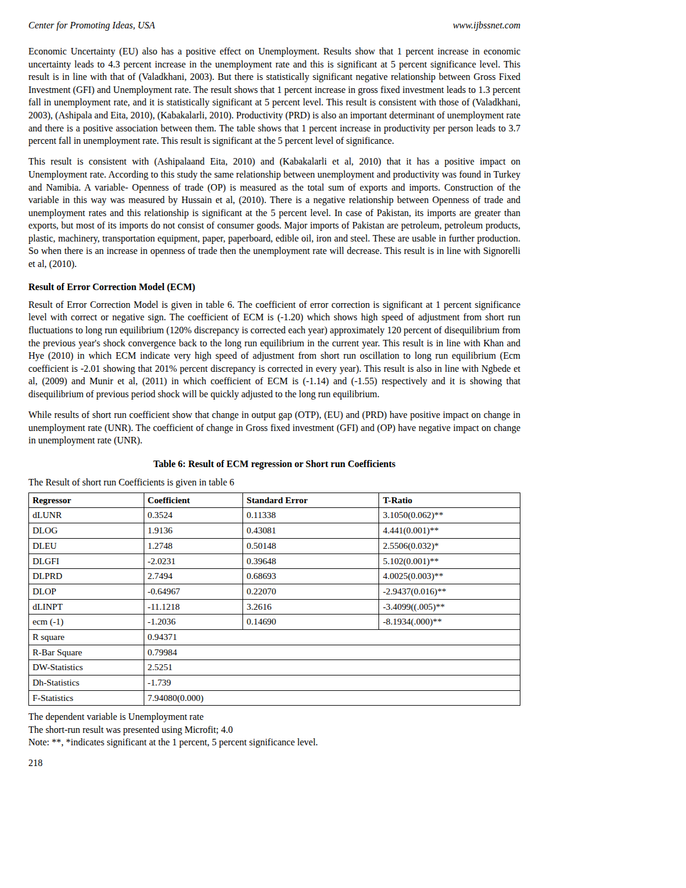Center for Promoting Ideas, USA www.ijbssnet.com
Economic Uncertainty (EU) also has a positive effect on Unemployment. Results show that 1 percent increase in economic uncertainty leads to 4.3 percent increase in the unemployment rate and this is significant at 5 percent significance level. This result is in line with that of (Valadkhani, 2003). But there is statistically significant negative relationship between Gross Fixed Investment (GFI) and Unemployment rate. The result shows that 1 percent increase in gross fixed investment leads to 1.3 percent fall in unemployment rate, and it is statistically significant at 5 percent level. This result is consistent with those of (Valadkhani, 2003), (Ashipala and Eita, 2010), (Kabakalarli, 2010). Productivity (PRD) is also an important determinant of unemployment rate and there is a positive association between them. The table shows that 1 percent increase in productivity per person leads to 3.7 percent fall in unemployment rate. This result is significant at the 5 percent level of significance.
This result is consistent with (Ashipalaand Eita, 2010) and (Kabakalarli et al, 2010) that it has a positive impact on Unemployment rate. According to this study the same relationship between unemployment and productivity was found in Turkey and Namibia. A variable- Openness of trade (OP) is measured as the total sum of exports and imports. Construction of the variable in this way was measured by Hussain et al, (2010). There is a negative relationship between Openness of trade and unemployment rates and this relationship is significant at the 5 percent level. In case of Pakistan, its imports are greater than exports, but most of its imports do not consist of consumer goods. Major imports of Pakistan are petroleum, petroleum products, plastic, machinery, transportation equipment, paper, paperboard, edible oil, iron and steel. These are usable in further production. So when there is an increase in openness of trade then the unemployment rate will decrease. This result is in line with Signorelli et al, (2010).
Result of Error Correction Model (ECM)
Result of Error Correction Model is given in table 6. The coefficient of error correction is significant at 1 percent significance level with correct or negative sign. The coefficient of ECM is (-1.20) which shows high speed of adjustment from short run fluctuations to long run equilibrium (120% discrepancy is corrected each year) approximately 120 percent of disequilibrium from the previous year's shock convergence back to the long run equilibrium in the current year. This result is in line with Khan and Hye (2010) in which ECM indicate very high speed of adjustment from short run oscillation to long run equilibrium (Ecm coefficient is -2.01 showing that 201% percent discrepancy is corrected in every year). This result is also in line with Ngbede et al, (2009) and Munir et al, (2011) in which coefficient of ECM is (-1.14) and (-1.55) respectively and it is showing that disequilibrium of previous period shock will be quickly adjusted to the long run equilibrium.
While results of short run coefficient show that change in output gap (OTP), (EU) and (PRD) have positive impact on change in unemployment rate (UNR). The coefficient of change in Gross fixed investment (GFI) and (OP) have negative impact on change in unemployment rate (UNR).
Table 6: Result of ECM regression or Short run Coefficients
The Result of short run Coefficients is given in table 6
| Regressor | Coefficient | Standard Error | T-Ratio |
| --- | --- | --- | --- |
| dLUNR | 0.3524 | 0.11338 | 3.1050(0.062)** |
| DLOG | 1.9136 | 0.43081 | 4.441(0.001)** |
| DLEU | 1.2748 | 0.50148 | 2.5506(0.032)* |
| DLGFI | -2.0231 | 0.39648 | 5.102(0.001)** |
| DLPRD | 2.7494 | 0.68693 | 4.0025(0.003)** |
| DLOP | -0.64967 | 0.22070 | -2.9437(0.016)** |
| dLINPT | -11.1218 | 3.2616 | -3.4099((.005)** |
| ecm (-1) | -1.2036 | 0.14690 | -8.1934(.000)** |
| R square | 0.94371 |
| R-Bar Square | 0.79984 |
| DW-Statistics | 2.5251 |
| Dh-Statistics | -1.739 |
| F-Statistics | 7.94080(0.000) |
The dependent variable is Unemployment rate
The short-run result was presented using Microfit; 4.0
Note: **, *indicates significant at the 1 percent, 5 percent significance level.
218